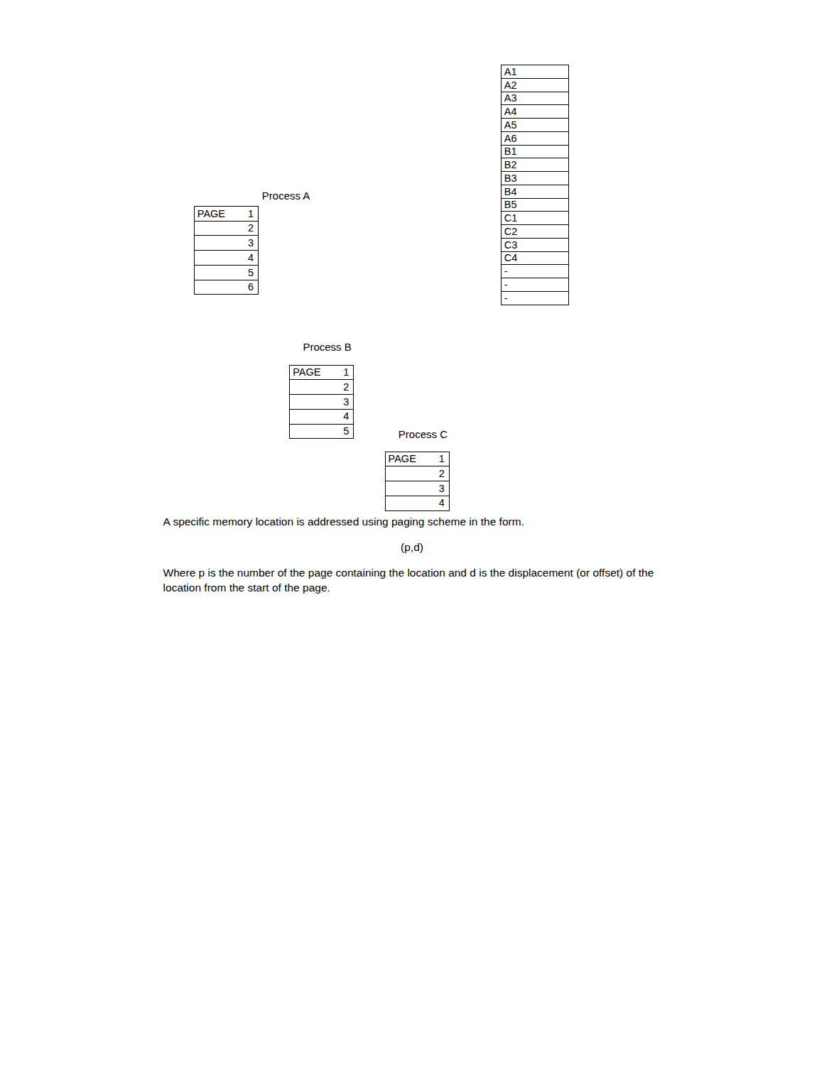| A1 |
| A2 |
| A3 |
| A4 |
| A5 |
| A6 |
| B1 |
| B2 |
| B3 |
| B4 |
| B5 |
| C1 |
| C2 |
| C3 |
| C4 |
| - |
| - |
| - |
Process A
| PAGE 1 |
| 2 |
| 3 |
| 4 |
| 5 |
| 6 |
Process B
| PAGE 1 |
| 2 |
| 3 |
| 4 |
| 5 |
Process C
| PAGE 1 |
| 2 |
| 3 |
| 4 |
A specific memory location is addressed using paging scheme in the form.
(p,d)
Where p is the number of the page containing the location and d is the displacement (or offset) of the location from the start of the page.